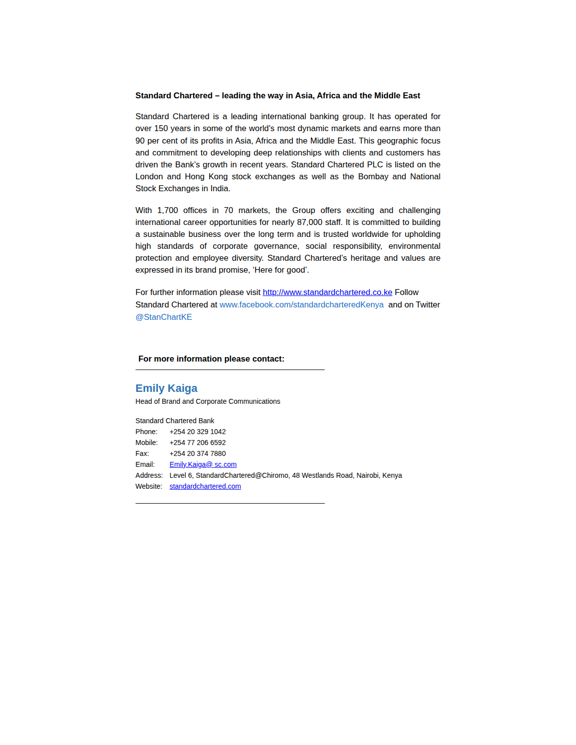Standard Chartered – leading the way in Asia, Africa and the Middle East
Standard Chartered is a leading international banking group. It has operated for over 150 years in some of the world's most dynamic markets and earns more than 90 per cent of its profits in Asia, Africa and the Middle East. This geographic focus and commitment to developing deep relationships with clients and customers has driven the Bank’s growth in recent years. Standard Chartered PLC is listed on the London and Hong Kong stock exchanges as well as the Bombay and National Stock Exchanges in India.
With 1,700 offices in 70 markets, the Group offers exciting and challenging international career opportunities for nearly 87,000 staff. It is committed to building a sustainable business over the long term and is trusted worldwide for upholding high standards of corporate governance, social responsibility, environmental protection and employee diversity. Standard Chartered’s heritage and values are expressed in its brand promise, ‘Here for good’.
For further information please visit http://www.standardchartered.co.ke Follow Standard Chartered at www.facebook.com/standardcharteredKenya and on Twitter @StanChartKE
For more information please contact:
Emily Kaiga
Head of Brand and Corporate Communications
Standard Chartered Bank
| Phone: | +254 20 329 1042 |
| Mobile: | +254 77 206 6592 |
| Fax: | +254 20 374 7880 |
| Email: | Emily.Kaiga@ sc.com |
| Address: | Level 6, StandardChartered@Chiromo, 48 Westlands Road, Nairobi, Kenya |
| Website: | standardchartered.com |